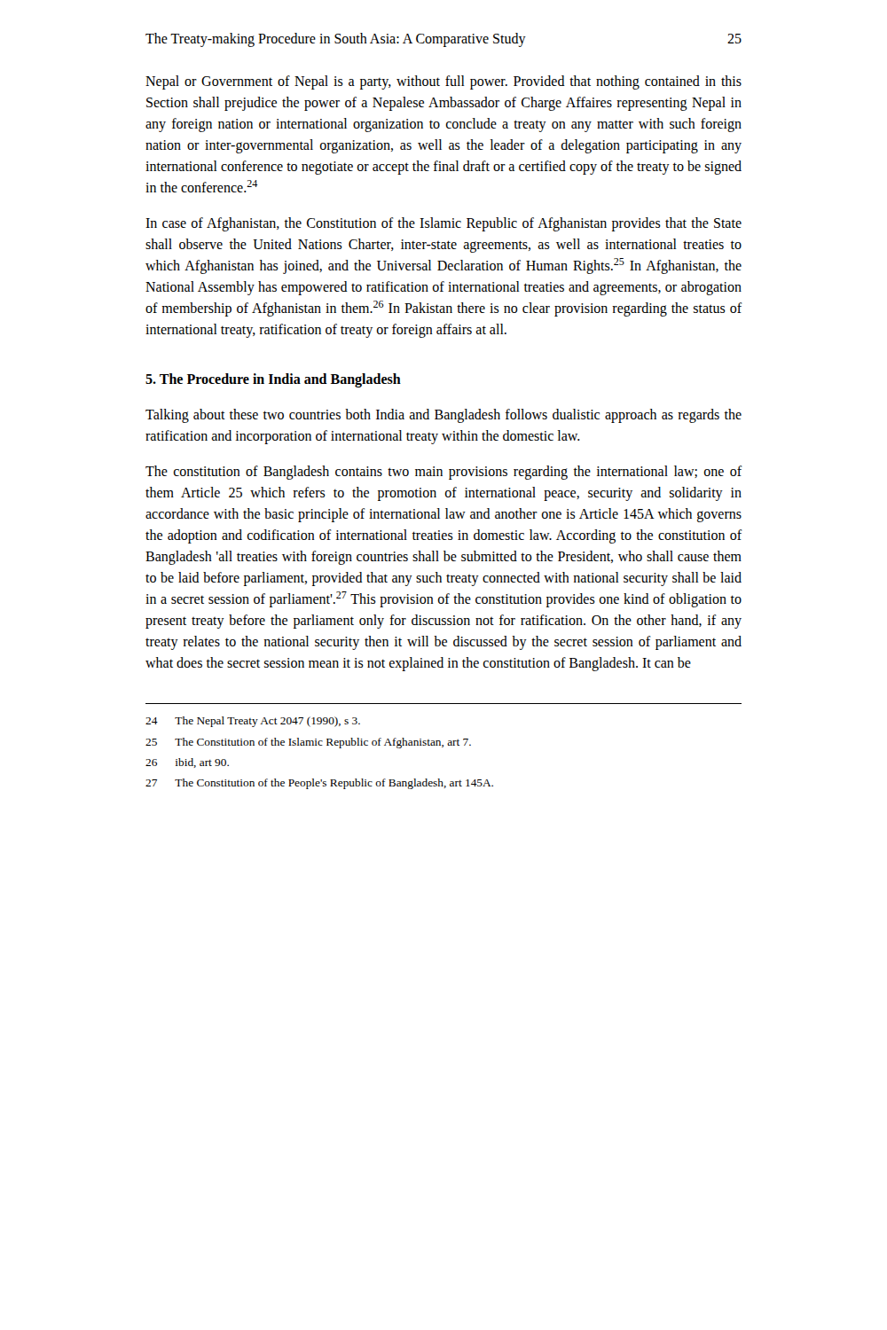The Treaty-making Procedure in South Asia: A Comparative Study 25
Nepal or Government of Nepal is a party, without full power. Provided that nothing contained in this Section shall prejudice the power of a Nepalese Ambassador of Charge Affaires representing Nepal in any foreign nation or international organization to conclude a treaty on any matter with such foreign nation or inter-governmental organization, as well as the leader of a delegation participating in any international conference to negotiate or accept the final draft or a certified copy of the treaty to be signed in the conference.24
In case of Afghanistan, the Constitution of the Islamic Republic of Afghanistan provides that the State shall observe the United Nations Charter, inter-state agreements, as well as international treaties to which Afghanistan has joined, and the Universal Declaration of Human Rights.25 In Afghanistan, the National Assembly has empowered to ratification of international treaties and agreements, or abrogation of membership of Afghanistan in them.26 In Pakistan there is no clear provision regarding the status of international treaty, ratification of treaty or foreign affairs at all.
5. The Procedure in India and Bangladesh
Talking about these two countries both India and Bangladesh follows dualistic approach as regards the ratification and incorporation of international treaty within the domestic law.
The constitution of Bangladesh contains two main provisions regarding the international law; one of them Article 25 which refers to the promotion of international peace, security and solidarity in accordance with the basic principle of international law and another one is Article 145A which governs the adoption and codification of international treaties in domestic law. According to the constitution of Bangladesh 'all treaties with foreign countries shall be submitted to the President, who shall cause them to be laid before parliament, provided that any such treaty connected with national security shall be laid in a secret session of parliament'.27 This provision of the constitution provides one kind of obligation to present treaty before the parliament only for discussion not for ratification. On the other hand, if any treaty relates to the national security then it will be discussed by the secret session of parliament and what does the secret session mean it is not explained in the constitution of Bangladesh. It can be
24 The Nepal Treaty Act 2047 (1990), s 3.
25 The Constitution of the Islamic Republic of Afghanistan, art 7.
26ibid, art 90.
27 The Constitution of the People's Republic of Bangladesh, art 145A.